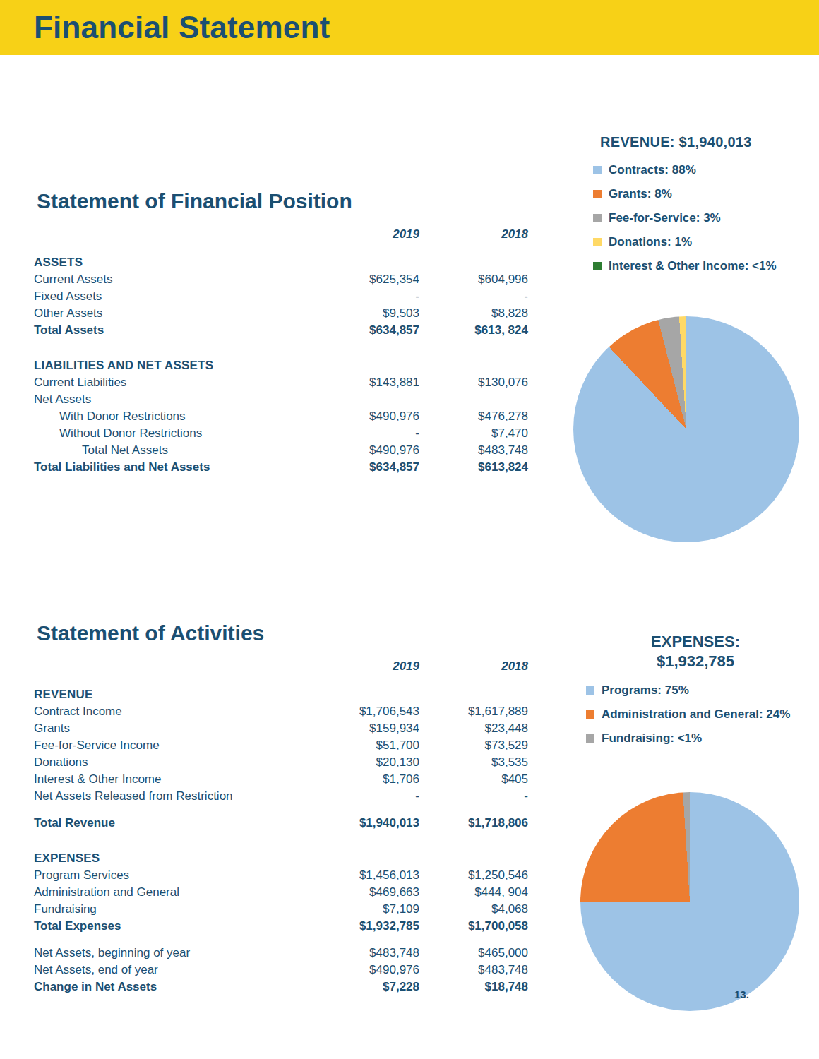Financial Statement
REVENUE: $1,940,013
Contracts: 88%
Grants: 8%
Fee-for-Service: 3%
Donations: 1%
Interest & Other Income: <1%
Statement of Financial Position
| | 2019 | 2018 |
| --- | --- | --- |
| ASSETS | | |
| Current Assets | $625,354 | $604,996 |
| Fixed Assets | - | - |
| Other Assets | $9,503 | $8,828 |
| Total Assets | $634,857 | $613, 824 |
| LIABILITIES AND NET ASSETS | | |
| Current Liabilities | $143,881 | $130,076 |
| Net Assets | | |
| With Donor Restrictions | $490,976 | $476,278 |
| Without Donor Restrictions | - | $7,470 |
| Total Net Assets | $490,976 | $483,748 |
| Total Liabilities and Net Assets | $634,857 | $613,824 |
EXPENSES:
$1,932,785
Programs: 75%
Administration and General: 24%
Fundraising: <1%
Statement of Activities
| | 2019 | 2018 |
| --- | --- | --- |
| REVENUE | | |
| Contract Income | $1,706,543 | $1,617,889 |
| Grants | $159,934 | $23,448 |
| Fee-for-Service Income | $51,700 | $73,529 |
| Donations | $20,130 | $3,535 |
| Interest & Other Income | $1,706 | $405 |
| Net Assets Released from Restriction | - | - |
| Total Revenue | $1,940,013 | $1,718,806 |
| EXPENSES | | |
| Program Services | $1,456,013 | $1,250,546 |
| Administration and General | $469,663 | $444, 904 |
| Fundraising | $7,109 | $4,068 |
| Total Expenses | $1,932,785 | $1,700,058 |
| Net Assets, beginning of year | $483,748 | $465,000 |
| Net Assets, end of year | $490,976 | $483,748 |
| Change in Net Assets | $7,228 | $18,748 |
13.